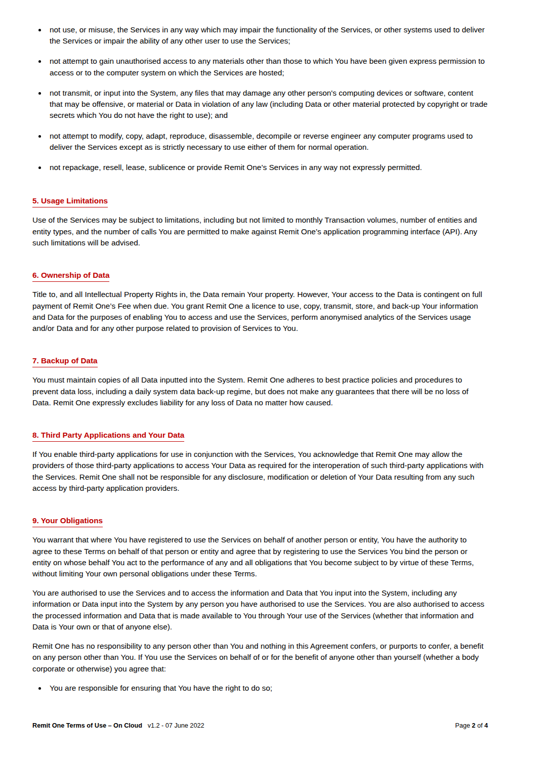not use, or misuse, the Services in any way which may impair the functionality of the Services, or other systems used to deliver the Services or impair the ability of any other user to use the Services;
not attempt to gain unauthorised access to any materials other than those to which You have been given express permission to access or to the computer system on which the Services are hosted;
not transmit, or input into the System, any files that may damage any other person's computing devices or software, content that may be offensive, or material or Data in violation of any law (including Data or other material protected by copyright or trade secrets which You do not have the right to use); and
not attempt to modify, copy, adapt, reproduce, disassemble, decompile or reverse engineer any computer programs used to deliver the Services except as is strictly necessary to use either of them for normal operation.
not repackage, resell, lease, sublicence or provide Remit One’s Services in any way not expressly permitted.
5. Usage Limitations
Use of the Services may be subject to limitations, including but not limited to monthly Transaction volumes, number of entities and entity types, and the number of calls You are permitted to make against Remit One’s application programming interface (API). Any such limitations will be advised.
6. Ownership of Data
Title to, and all Intellectual Property Rights in, the Data remain Your property. However, Your access to the Data is contingent on full payment of Remit One’s Fee when due. You grant Remit One a licence to use, copy, transmit, store, and back-up Your information and Data for the purposes of enabling You to access and use the Services, perform anonymised analytics of the Services usage and/or Data and for any other purpose related to provision of Services to You.
7. Backup of Data
You must maintain copies of all Data inputted into the System. Remit One adheres to best practice policies and procedures to prevent data loss, including a daily system data back-up regime, but does not make any guarantees that there will be no loss of Data. Remit One expressly excludes liability for any loss of Data no matter how caused.
8. Third Party Applications and Your Data
If You enable third-party applications for use in conjunction with the Services, You acknowledge that Remit One may allow the providers of those third-party applications to access Your Data as required for the interoperation of such third-party applications with the Services. Remit One shall not be responsible for any disclosure, modification or deletion of Your Data resulting from any such access by third-party application providers.
9. Your Obligations
You warrant that where You have registered to use the Services on behalf of another person or entity, You have the authority to agree to these Terms on behalf of that person or entity and agree that by registering to use the Services You bind the person or entity on whose behalf You act to the performance of any and all obligations that You become subject to by virtue of these Terms, without limiting Your own personal obligations under these Terms.
You are authorised to use the Services and to access the information and Data that You input into the System, including any information or Data input into the System by any person you have authorised to use the Services. You are also authorised to access the processed information and Data that is made available to You through Your use of the Services (whether that information and Data is Your own or that of anyone else).
Remit One has no responsibility to any person other than You and nothing in this Agreement confers, or purports to confer, a benefit on any person other than You. If You use the Services on behalf of or for the benefit of anyone other than yourself (whether a body corporate or otherwise) you agree that:
You are responsible for ensuring that You have the right to do so;
Remit One Terms of Use – On Cloud v1.2 - 07 June 2022
Page 2 of 4